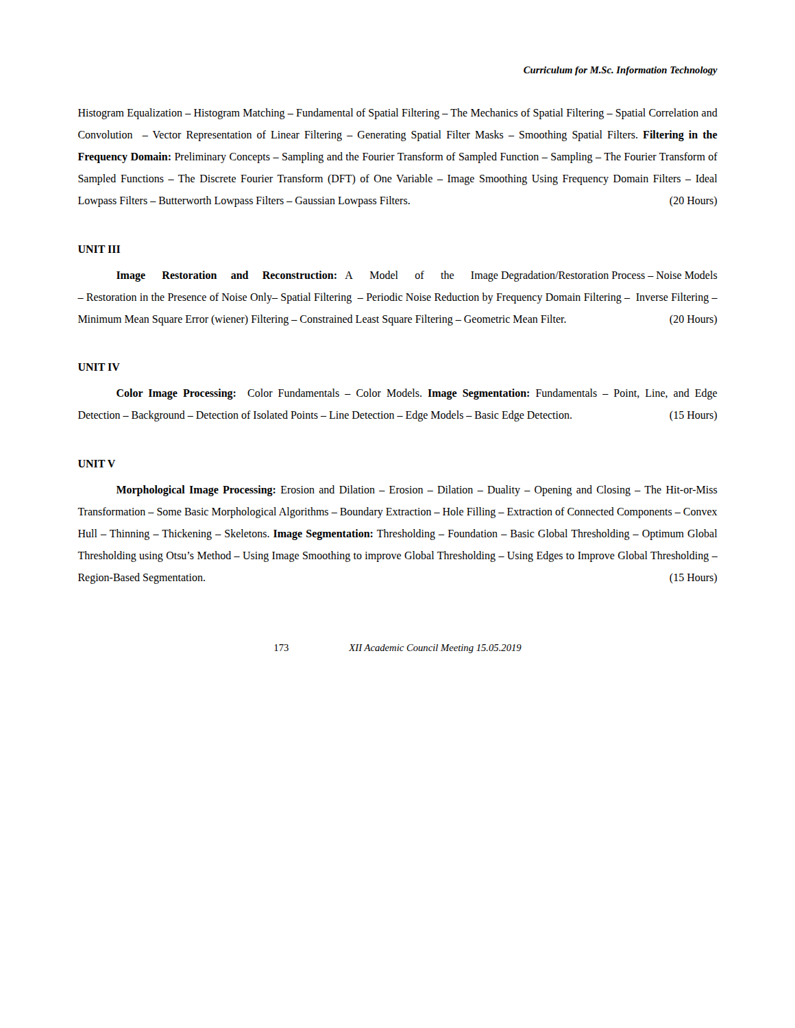Curriculum for M.Sc. Information Technology
Histogram Equalization – Histogram Matching – Fundamental of Spatial Filtering – The Mechanics of Spatial Filtering – Spatial Correlation and Convolution – Vector Representation of Linear Filtering – Generating Spatial Filter Masks – Smoothing Spatial Filters. Filtering in the Frequency Domain: Preliminary Concepts – Sampling and the Fourier Transform of Sampled Function – Sampling – The Fourier Transform of Sampled Functions – The Discrete Fourier Transform (DFT) of One Variable – Image Smoothing Using Frequency Domain Filters – Ideal Lowpass Filters – Butterworth Lowpass Filters – Gaussian Lowpass Filters. (20 Hours)
UNIT III
Image Restoration and Reconstruction: A Model of the Image Degradation/Restoration Process – Noise Models – Restoration in the Presence of Noise Only– Spatial Filtering – Periodic Noise Reduction by Frequency Domain Filtering – Inverse Filtering – Minimum Mean Square Error (wiener) Filtering – Constrained Least Square Filtering – Geometric Mean Filter. (20 Hours)
UNIT IV
Color Image Processing: Color Fundamentals – Color Models. Image Segmentation: Fundamentals – Point, Line, and Edge Detection – Background – Detection of Isolated Points – Line Detection – Edge Models – Basic Edge Detection. (15 Hours)
UNIT V
Morphological Image Processing: Erosion and Dilation – Erosion – Dilation – Duality – Opening and Closing – The Hit-or-Miss Transformation – Some Basic Morphological Algorithms – Boundary Extraction – Hole Filling – Extraction of Connected Components – Convex Hull – Thinning – Thickening – Skeletons. Image Segmentation: Thresholding – Foundation – Basic Global Thresholding – Optimum Global Thresholding using Otsu’s Method – Using Image Smoothing to improve Global Thresholding – Using Edges to Improve Global Thresholding – Region-Based Segmentation. (15 Hours)
173 XII Academic Council Meeting 15.05.2019